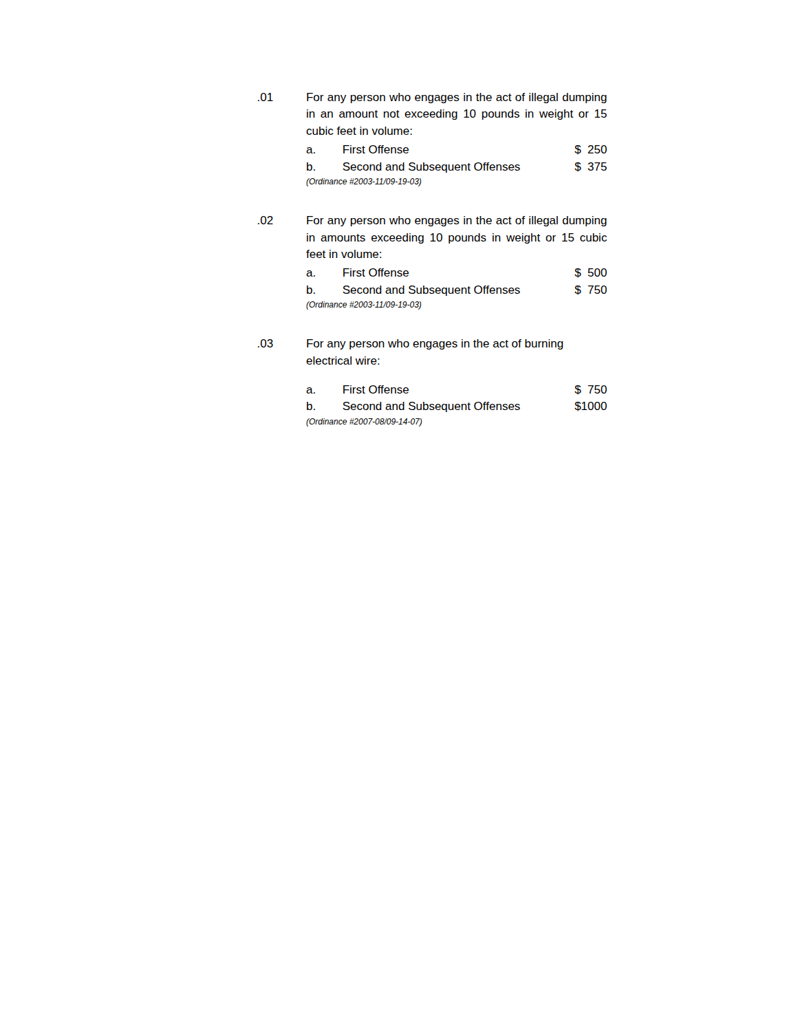.01
For any person who engages in the act of illegal dumping in an amount not exceeding 10 pounds in weight or 15 cubic feet in volume:
| a. | First Offense | $ 250 |
| b. | Second and Subsequent Offenses | $ 375 |
(Ordinance #2003-11/09-19-03)
.02
For any person who engages in the act of illegal dumping in amounts exceeding 10 pounds in weight or 15 cubic feet in volume:
| a. | First Offense | $ 500 |
| b. | Second and Subsequent Offenses | $ 750 |
(Ordinance #2003-11/09-19-03)
.03
For any person who engages in the act of burning electrical wire:
| a. | First Offense | $ 750 |
| b. | Second and Subsequent Offenses | $1000 |
(Ordinance #2007-08/09-14-07)